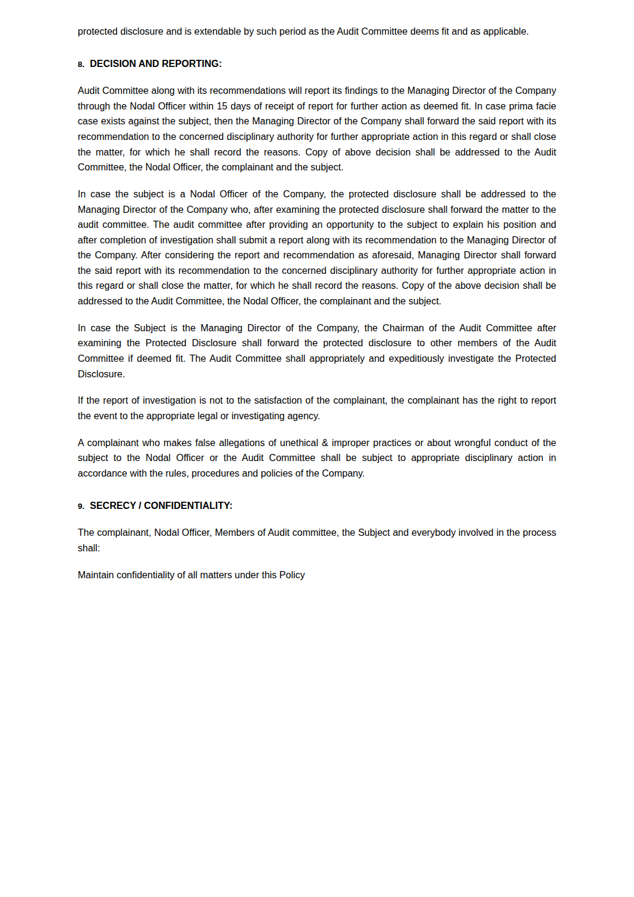protected disclosure and is extendable by such period as the Audit Committee deems fit and as applicable.
8. DECISION AND REPORTING:
Audit Committee along with its recommendations will report its findings to the Managing Director of the Company through the Nodal Officer within 15 days of receipt of report for further action as deemed fit. In case prima facie case exists against the subject, then the Managing Director of the Company shall forward the said report with its recommendation to the concerned disciplinary authority for further appropriate action in this regard or shall close the matter, for which he shall record the reasons. Copy of above decision shall be addressed to the Audit Committee, the Nodal Officer, the complainant and the subject.
In case the subject is a Nodal Officer of the Company, the protected disclosure shall be addressed to the Managing Director of the Company who, after examining the protected disclosure shall forward the matter to the audit committee. The audit committee after providing an opportunity to the subject to explain his position and after completion of investigation shall submit a report along with its recommendation to the Managing Director of the Company. After considering the report and recommendation as aforesaid, Managing Director shall forward the said report with its recommendation to the concerned disciplinary authority for further appropriate action in this regard or shall close the matter, for which he shall record the reasons. Copy of the above decision shall be addressed to the Audit Committee, the Nodal Officer, the complainant and the subject.
In case the Subject is the Managing Director of the Company, the Chairman of the Audit Committee after examining the Protected Disclosure shall forward the protected disclosure to other members of the Audit Committee if deemed fit. The Audit Committee shall appropriately and expeditiously investigate the Protected Disclosure.
If the report of investigation is not to the satisfaction of the complainant, the complainant has the right to report the event to the appropriate legal or investigating agency.
A complainant who makes false allegations of unethical & improper practices or about wrongful conduct of the subject to the Nodal Officer or the Audit Committee shall be subject to appropriate disciplinary action in accordance with the rules, procedures and policies of the Company.
9. SECRECY / CONFIDENTIALITY:
The complainant, Nodal Officer, Members of Audit committee, the Subject and everybody involved in the process shall:
Maintain confidentiality of all matters under this Policy